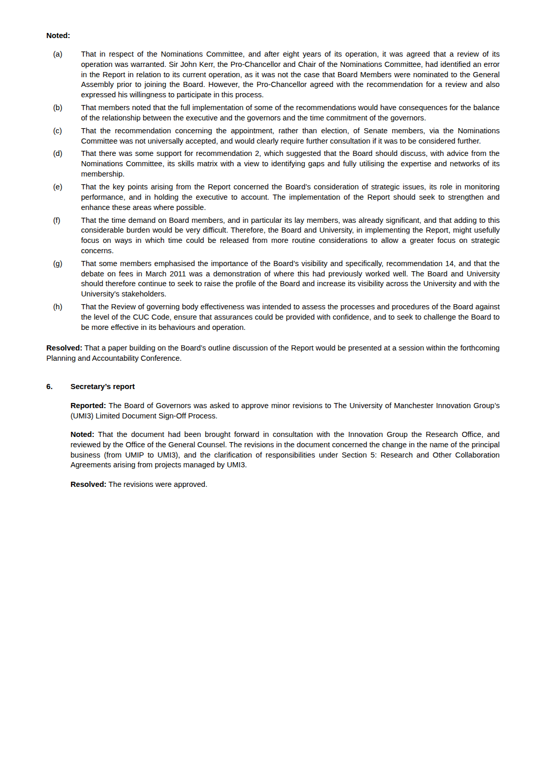Noted:
(a) That in respect of the Nominations Committee, and after eight years of its operation, it was agreed that a review of its operation was warranted. Sir John Kerr, the Pro-Chancellor and Chair of the Nominations Committee, had identified an error in the Report in relation to its current operation, as it was not the case that Board Members were nominated to the General Assembly prior to joining the Board. However, the Pro-Chancellor agreed with the recommendation for a review and also expressed his willingness to participate in this process.
(b) That members noted that the full implementation of some of the recommendations would have consequences for the balance of the relationship between the executive and the governors and the time commitment of the governors.
(c) That the recommendation concerning the appointment, rather than election, of Senate members, via the Nominations Committee was not universally accepted, and would clearly require further consultation if it was to be considered further.
(d) That there was some support for recommendation 2, which suggested that the Board should discuss, with advice from the Nominations Committee, its skills matrix with a view to identifying gaps and fully utilising the expertise and networks of its membership.
(e) That the key points arising from the Report concerned the Board’s consideration of strategic issues, its role in monitoring performance, and in holding the executive to account. The implementation of the Report should seek to strengthen and enhance these areas where possible.
(f) That the time demand on Board members, and in particular its lay members, was already significant, and that adding to this considerable burden would be very difficult. Therefore, the Board and University, in implementing the Report, might usefully focus on ways in which time could be released from more routine considerations to allow a greater focus on strategic concerns.
(g) That some members emphasised the importance of the Board’s visibility and specifically, recommendation 14, and that the debate on fees in March 2011 was a demonstration of where this had previously worked well. The Board and University should therefore continue to seek to raise the profile of the Board and increase its visibility across the University and with the University’s stakeholders.
(h) That the Review of governing body effectiveness was intended to assess the processes and procedures of the Board against the level of the CUC Code, ensure that assurances could be provided with confidence, and to seek to challenge the Board to be more effective in its behaviours and operation.
Resolved: That a paper building on the Board’s outline discussion of the Report would be presented at a session within the forthcoming Planning and Accountability Conference.
6. Secretary’s report
Reported: The Board of Governors was asked to approve minor revisions to The University of Manchester Innovation Group’s (UMI3) Limited Document Sign-Off Process.
Noted: That the document had been brought forward in consultation with the Innovation Group the Research Office, and reviewed by the Office of the General Counsel. The revisions in the document concerned the change in the name of the principal business (from UMIP to UMI3), and the clarification of responsibilities under Section 5: Research and Other Collaboration Agreements arising from projects managed by UMI3.
Resolved: The revisions were approved.